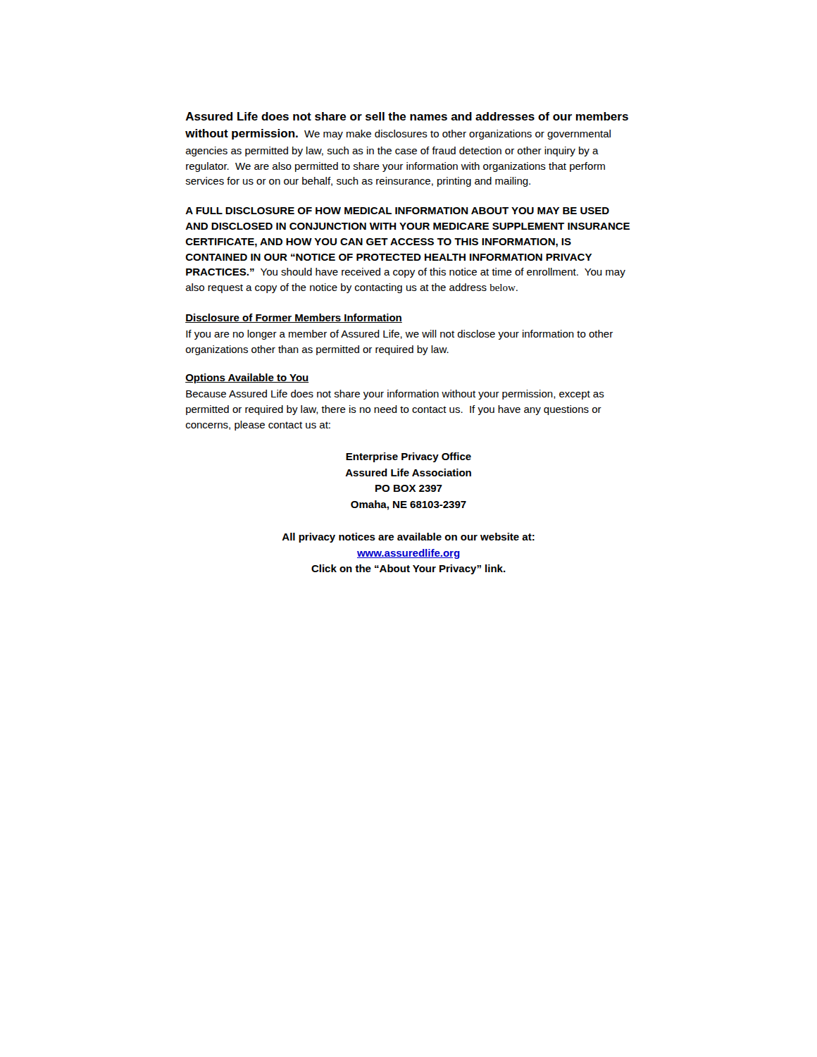Assured Life does not share or sell the names and addresses of our members without permission. We may make disclosures to other organizations or governmental agencies as permitted by law, such as in the case of fraud detection or other inquiry by a regulator. We are also permitted to share your information with organizations that perform services for us or on our behalf, such as reinsurance, printing and mailing.
A FULL DISCLOSURE OF HOW MEDICAL INFORMATION ABOUT YOU MAY BE USED AND DISCLOSED IN CONJUNCTION WITH YOUR MEDICARE SUPPLEMENT INSURANCE CERTIFICATE, AND HOW YOU CAN GET ACCESS TO THIS INFORMATION, IS CONTAINED IN OUR “NOTICE OF PROTECTED HEALTH INFORMATION PRIVACY PRACTICES.” You should have received a copy of this notice at time of enrollment. You may also request a copy of the notice by contacting us at the address below.
Disclosure of Former Members Information
If you are no longer a member of Assured Life, we will not disclose your information to other organizations other than as permitted or required by law.
Options Available to You
Because Assured Life does not share your information without your permission, except as permitted or required by law, there is no need to contact us. If you have any questions or concerns, please contact us at:
Enterprise Privacy Office
Assured Life Association
PO BOX 2397
Omaha, NE 68103-2397
All privacy notices are available on our website at:
www.assuredlife.org
Click on the “About Your Privacy” link.